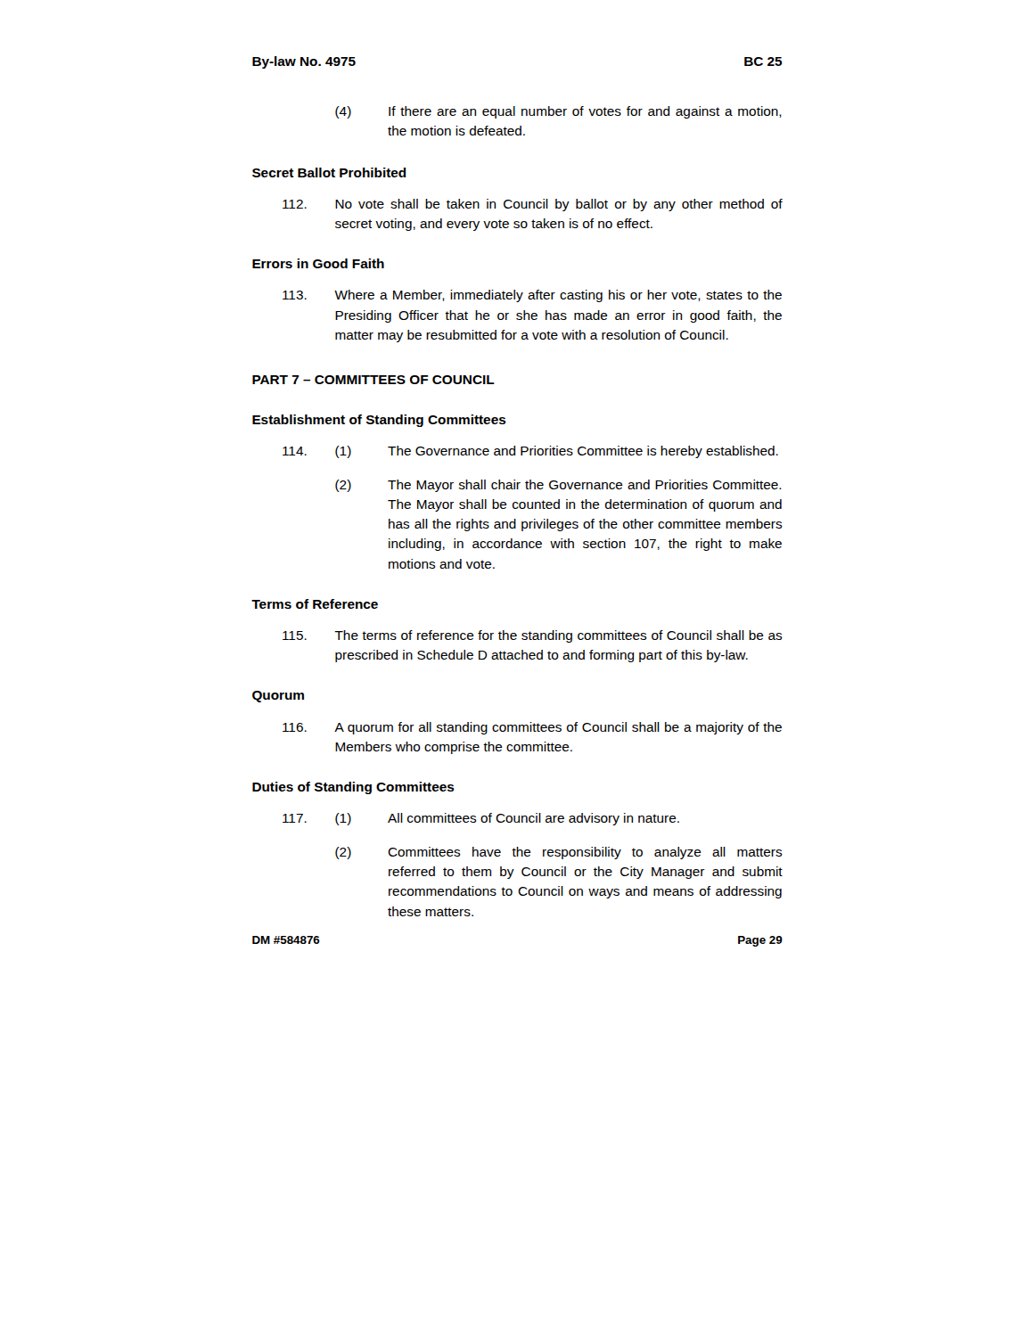By-law No. 4975 BC 25
(4) If there are an equal number of votes for and against a motion, the motion is defeated.
Secret Ballot Prohibited
112. No vote shall be taken in Council by ballot or by any other method of secret voting, and every vote so taken is of no effect.
Errors in Good Faith
113. Where a Member, immediately after casting his or her vote, states to the Presiding Officer that he or she has made an error in good faith, the matter may be resubmitted for a vote with a resolution of Council.
PART 7 – COMMITTEES OF COUNCIL
Establishment of Standing Committees
114.
(1) The Governance and Priorities Committee is hereby established.
(2) The Mayor shall chair the Governance and Priorities Committee. The Mayor shall be counted in the determination of quorum and has all the rights and privileges of the other committee members including, in accordance with section 107, the right to make motions and vote.
Terms of Reference
115. The terms of reference for the standing committees of Council shall be as prescribed in Schedule D attached to and forming part of this by-law.
Quorum
116. A quorum for all standing committees of Council shall be a majority of the Members who comprise the committee.
Duties of Standing Committees
117.
(1) All committees of Council are advisory in nature.
(2) Committees have the responsibility to analyze all matters referred to them by Council or the City Manager and submit recommendations to Council on ways and means of addressing these matters.
DM #584876 Page 29